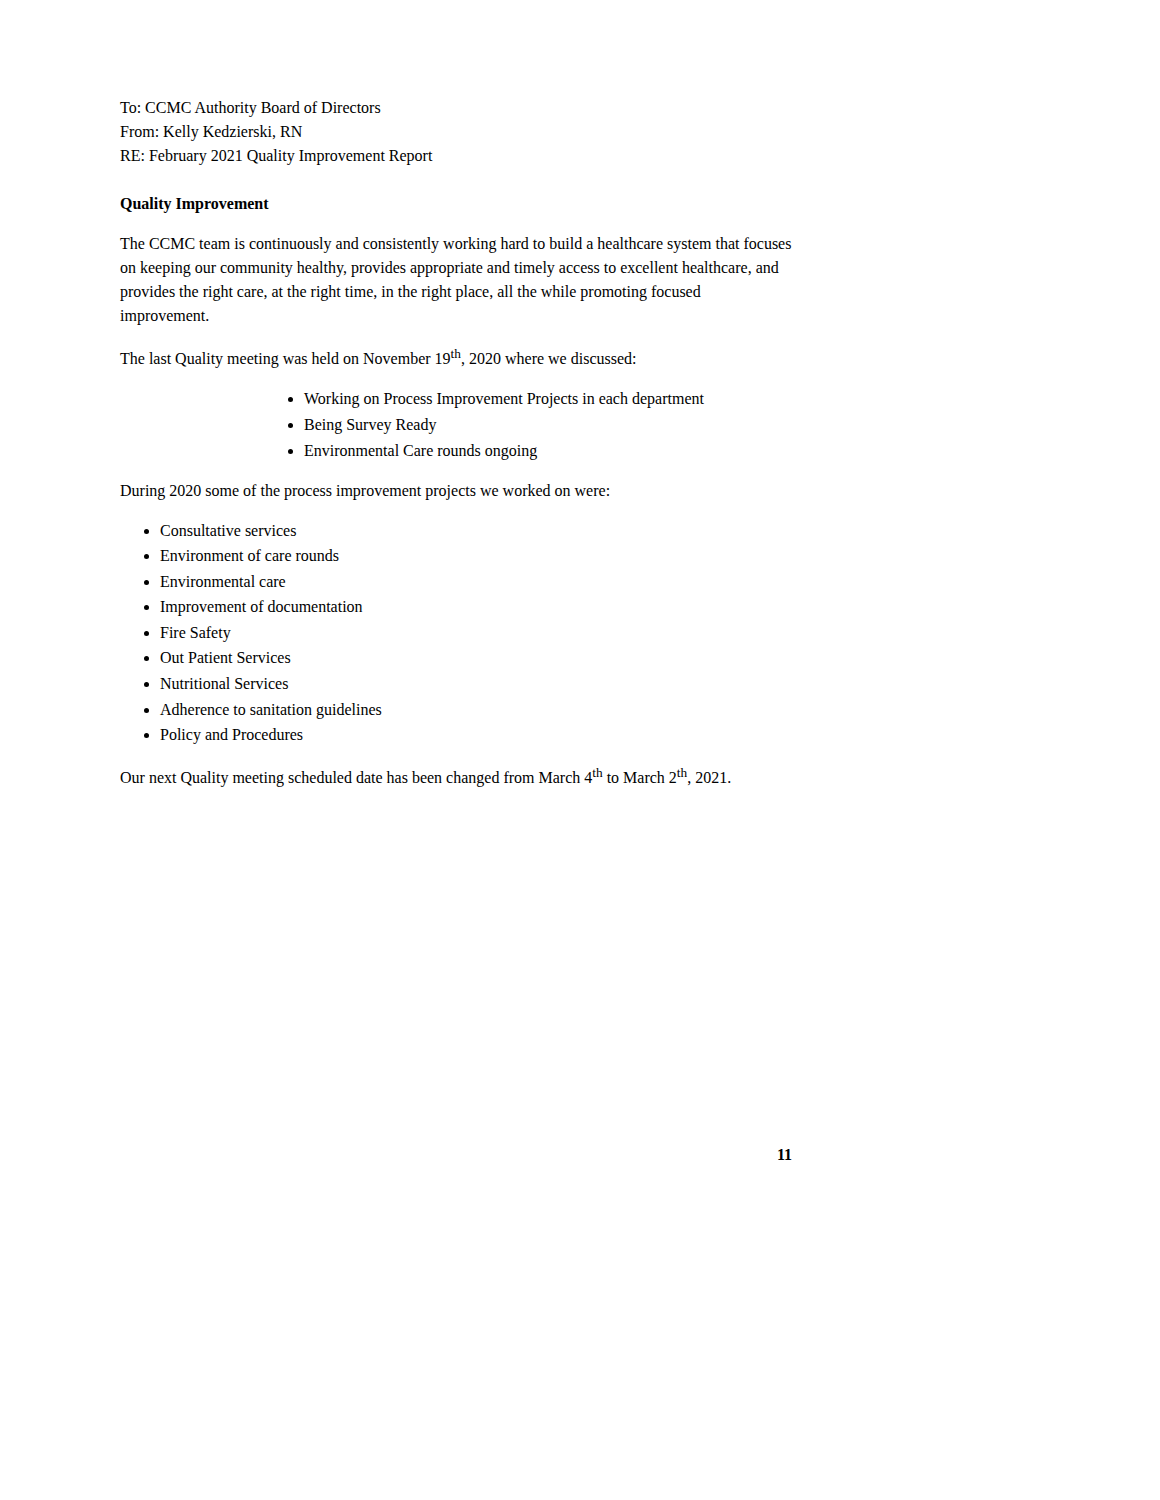To: CCMC Authority Board of Directors
From: Kelly Kedzierski, RN
RE: February 2021 Quality Improvement Report
Quality Improvement
The CCMC team is continuously and consistently working hard to build a healthcare system that focuses on keeping our community healthy, provides appropriate and timely access to excellent healthcare, and provides the right care, at the right time, in the right place, all the while promoting focused improvement.
The last Quality meeting was held on November 19th, 2020 where we discussed:
Working on Process Improvement Projects in each department
Being Survey Ready
Environmental Care rounds ongoing
During 2020 some of the process improvement projects we worked on were:
Consultative services
Environment of care rounds
Environmental care
Improvement of documentation
Fire Safety
Out Patient Services
Nutritional Services
Adherence to sanitation guidelines
Policy and Procedures
Our next Quality meeting scheduled date has been changed from March 4th to March 2th, 2021.
11